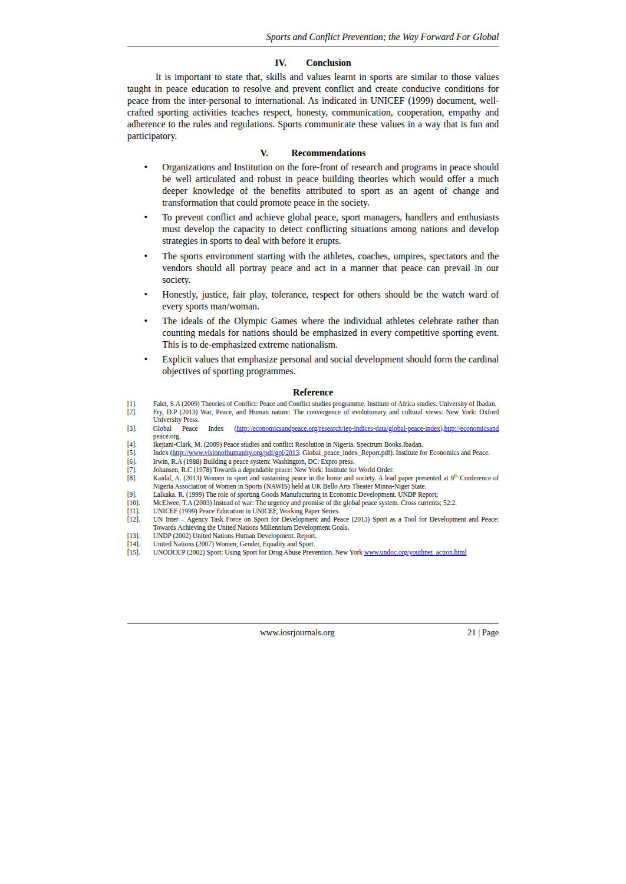Sports and Conflict Prevention; the Way Forward For Global
IV. Conclusion
It is important to state that, skills and values learnt in sports are similar to those values taught in peace education to resolve and prevent conflict and create conducive conditions for peace from the inter-personal to international. As indicated in UNICEF (1999) document, well-crafted sporting activities teaches respect, honesty, communication, cooperation, empathy and adherence to the rules and regulations. Sports communicate these values in a way that is fun and participatory.
V. Recommendations
Organizations and Institution on the fore-front of research and programs in peace should be well articulated and robust in peace building theories which would offer a much deeper knowledge of the benefits attributed to sport as an agent of change and transformation that could promote peace in the society.
To prevent conflict and achieve global peace, sport managers, handlers and enthusiasts must develop the capacity to detect conflicting situations among nations and develop strategies in sports to deal with before it erupts.
The sports environment starting with the athletes, coaches, umpires, spectators and the vendors should all portray peace and act in a manner that peace can prevail in our society.
Honestly, justice, fair play, tolerance, respect for others should be the watch ward of every sports man/woman.
The ideals of the Olympic Games where the individual athletes celebrate rather than counting medals for nations should be emphasized in every competitive sporting event. This is to de-emphasized extreme nationalism.
Explicit values that emphasize personal and social development should form the cardinal objectives of sporting programmes.
Reference
| [1]. | Falet, S.A (2009) Theories of Conflict: Peace and Conflict studies programme. Institute of Africa studies. University of Ibadan. |
| [2]. | Fry, D.P (2013) War, Peace, and Human nature: The convergence of evolutionary and cultural views: New York: Oxford University Press. |
| [3]. | Global Peace Index ( http://economicsandpeace.org/research/iep-indices-data/global-peace-index ). http://economicsand peace.org. |
| [4]. | Ikejiani-Clark, M. (2009) Peace studies and conflict Resolution in Nigeria. Spectrum Books.Ibadan. |
| [5]. | Index ( http://www.visionofhumanity.org/pdf/gpi/2013 . Global_peace_index_Report.pdf). Institute for Economics and Peace. |
| [6]. | Irwin, R.A (1988) Building a peace system: Washington, DC: Expro press. |
| [7]. | Johansen, R.C (1978) Towards a dependable peace: New York: Institute for World Order. |
| [8]. | Kaidal, A. (2013) Women in sport and sustaining peace in the home and society. A lead paper presented at 9 th Conference of Nigeria Association of Women in Sports (NAWIS) held at UK Bello Arts Theater Minna-Niger State. |
| [9]. | Lalkaka. R. (1999) The role of sporting Goods Manufacturing in Economic Development. UNDP Report; |
| [10]. | McElwee, T.A (2003) Instead of war: The urgency and promise of the global peace system. Cross currents; 52:2. |
| [11]. | UNICEF (1999) Peace Education in UNICEF, Working Paper Series. |
| [12]. | UN Inter – Agency Task Force on Sport for Development and Peace (2013) Sport as a Tool for Development and Peace: Towards Achieving the United Nations Millennium Development Goals. |
| [13]. | UNDP (2002) United Nations Human Development. Report. |
| [14]. | United Nations (2007) Women, Gender, Equality and Sport. |
| [15]. | UNODCCP (2002) Sport: Using Sport for Drug Abuse Prevention. New York www.undoc.org/youthnet_action.html |
www.iosrjournals.org 21 | Page